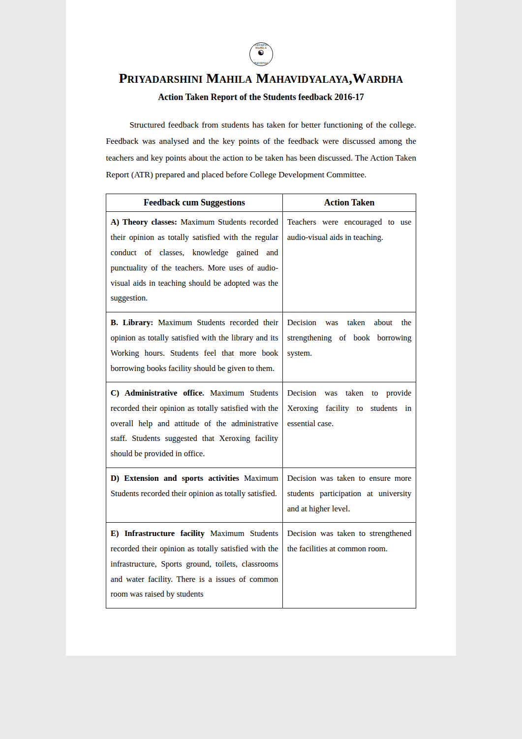PRIYADARSHINI MAHILA ☯ MAHAVIDYALAYA
Priyadarshini Mahila Mahavidyalaya,Wardha
Action Taken Report of the Students feedback 2016-17
Structured feedback from students has taken for better functioning of the college. Feedback was analysed and the key points of the feedback were discussed among the teachers and key points about the action to be taken has been discussed. The Action Taken Report (ATR) prepared and placed before College Development Committee.
| Feedback cum Suggestions | Action Taken |
| --- | --- |
| A) Theory classes: Maximum Students recorded their opinion as totally satisfied with the regular conduct of classes, knowledge gained and punctuality of the teachers. More uses of audio-visual aids in teaching should be adopted was the suggestion. | Teachers were encouraged to use audio-visual aids in teaching. |
| B. Library: Maximum Students recorded their opinion as totally satisfied with the library and its Working hours. Students feel that more book borrowing books facility should be given to them. | Decision was taken about the strengthening of book borrowing system. |
| C) Administrative office. Maximum Students recorded their opinion as totally satisfied with the overall help and attitude of the administrative staff. Students suggested that Xeroxing facility should be provided in office. | Decision was taken to provide Xeroxing facility to students in essential case. |
| D) Extension and sports activities Maximum Students recorded their opinion as totally satisfied. | Decision was taken to ensure more students participation at university and at higher level. |
| E) Infrastructure facility Maximum Students recorded their opinion as totally satisfied with the infrastructure, Sports ground, toilets, classrooms and water facility. There is a issues of common room was raised by students | Decision was taken to strengthened the facilities at common room. |